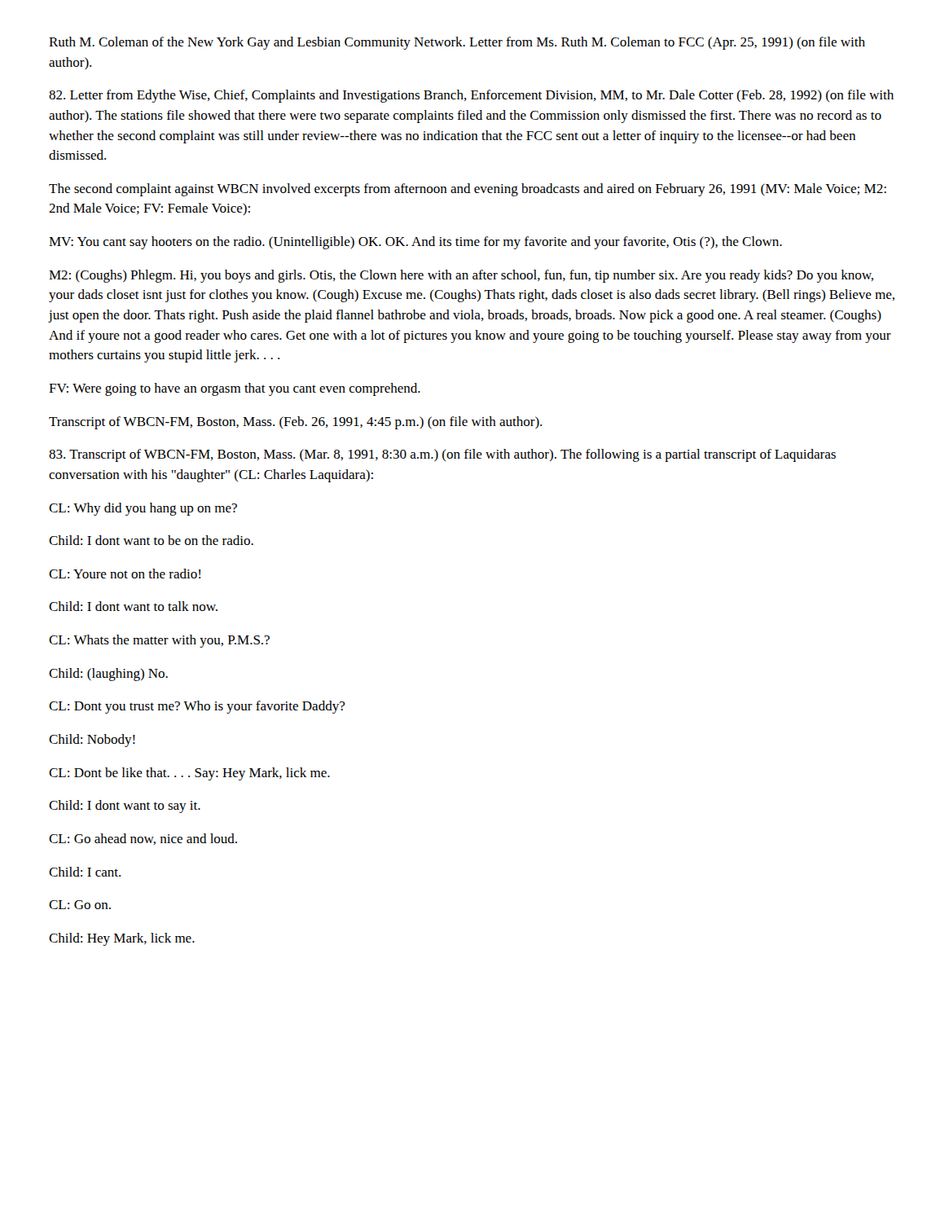Ruth M. Coleman of the New York Gay and Lesbian Community Network. Letter from Ms. Ruth M. Coleman to FCC (Apr. 25, 1991) (on file with author).
82. Letter from Edythe Wise, Chief, Complaints and Investigations Branch, Enforcement Division, MM, to Mr. Dale Cotter (Feb. 28, 1992) (on file with author). The stations file showed that there were two separate complaints filed and the Commission only dismissed the first. There was no record as to whether the second complaint was still under review--there was no indication that the FCC sent out a letter of inquiry to the licensee--or had been dismissed.
The second complaint against WBCN involved excerpts from afternoon and evening broadcasts and aired on February 26, 1991 (MV: Male Voice; M2: 2nd Male Voice; FV: Female Voice):
MV: You cant say hooters on the radio. (Unintelligible) OK. OK. And its time for my favorite and your favorite, Otis (?), the Clown.
M2: (Coughs) Phlegm. Hi, you boys and girls. Otis, the Clown here with an after school, fun, fun, tip number six. Are you ready kids? Do you know, your dads closet isnt just for clothes you know. (Cough) Excuse me. (Coughs) Thats right, dads closet is also dads secret library. (Bell rings) Believe me, just open the door. Thats right. Push aside the plaid flannel bathrobe and viola, broads, broads, broads. Now pick a good one. A real steamer. (Coughs) And if youre not a good reader who cares. Get one with a lot of pictures you know and youre going to be touching yourself. Please stay away from your mothers curtains you stupid little jerk. . . .
FV: Were going to have an orgasm that you cant even comprehend.
Transcript of WBCN-FM, Boston, Mass. (Feb. 26, 1991, 4:45 p.m.) (on file with author).
83. Transcript of WBCN-FM, Boston, Mass. (Mar. 8, 1991, 8:30 a.m.) (on file with author). The following is a partial transcript of Laquidaras conversation with his "daughter" (CL: Charles Laquidara):
CL: Why did you hang up on me?
Child: I dont want to be on the radio.
CL: Youre not on the radio!
Child: I dont want to talk now.
CL: Whats the matter with you, P.M.S.?
Child: (laughing) No.
CL: Dont you trust me? Who is your favorite Daddy?
Child: Nobody!
CL: Dont be like that. . . . Say: Hey Mark, lick me.
Child: I dont want to say it.
CL: Go ahead now, nice and loud.
Child: I cant.
CL: Go on.
Child: Hey Mark, lick me.